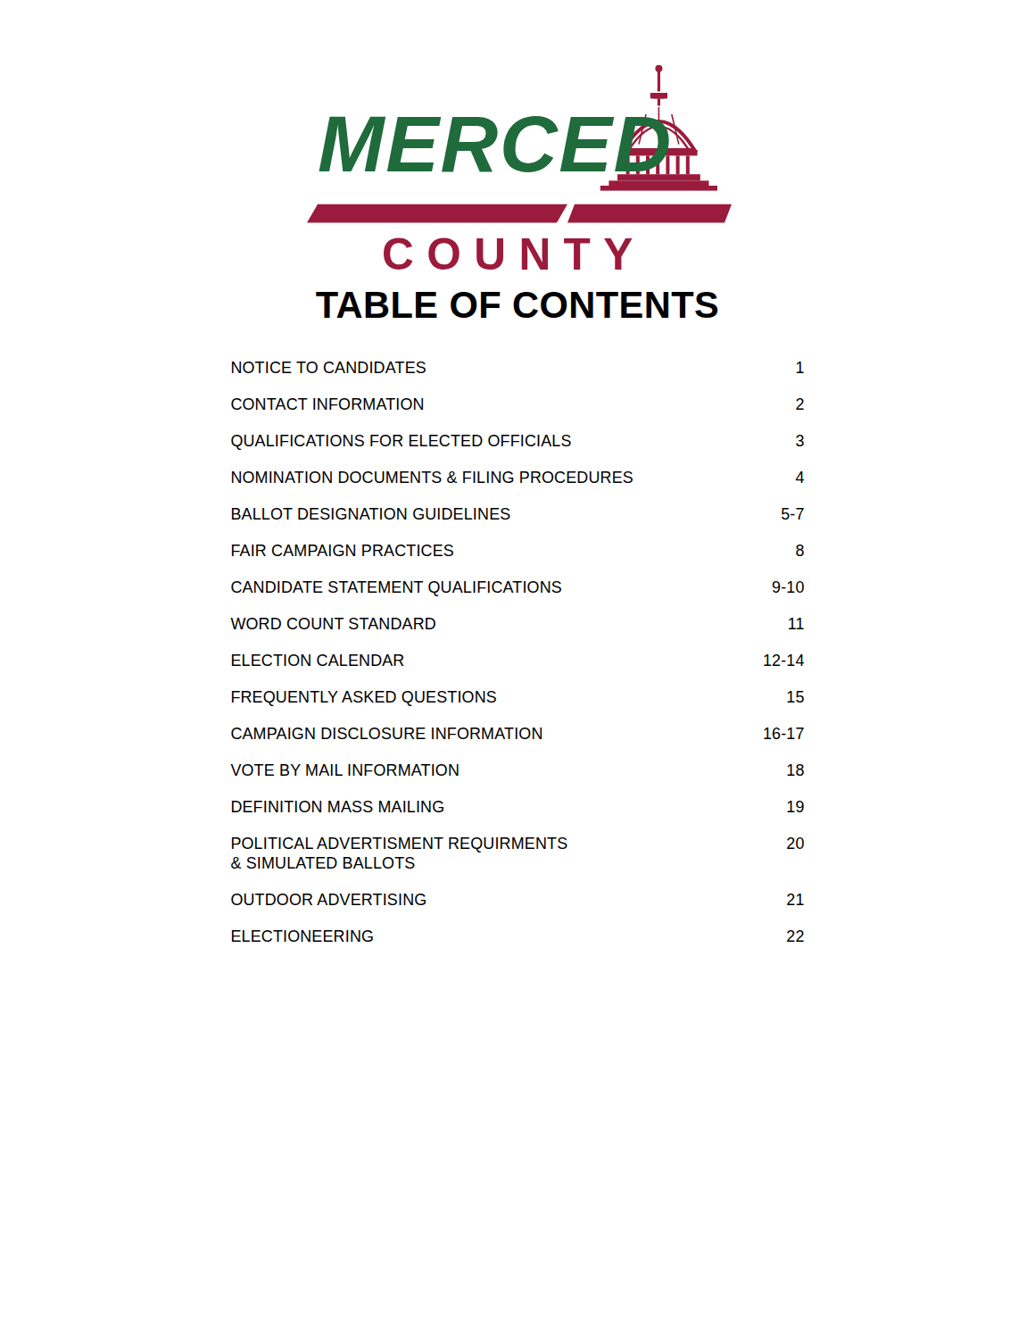MERCED COUNTY
TABLE OF CONTENTS
| NOTICE TO CANDIDATES | 1 |
| CONTACT INFORMATION | 2 |
| QUALIFICATIONS FOR ELECTED OFFICIALS | 3 |
| NOMINATION DOCUMENTS & FILING PROCEDURES | 4 |
| BALLOT DESIGNATION GUIDELINES | 5-7 |
| FAIR CAMPAIGN PRACTICES | 8 |
| CANDIDATE STATEMENT QUALIFICATIONS | 9-10 |
| WORD COUNT STANDARD | 11 |
| ELECTION CALENDAR | 12-14 |
| FREQUENTLY ASKED QUESTIONS | 15 |
| CAMPAIGN DISCLOSURE INFORMATION | 16-17 |
| VOTE BY MAIL INFORMATION | 18 |
| DEFINITION MASS MAILING | 19 |
| POLITICAL ADVERTISMENT REQUIRMENTS & SIMULATED BALLOTS | 20 |
| OUTDOOR ADVERTISING | 21 |
| ELECTIONEERING | 22 |